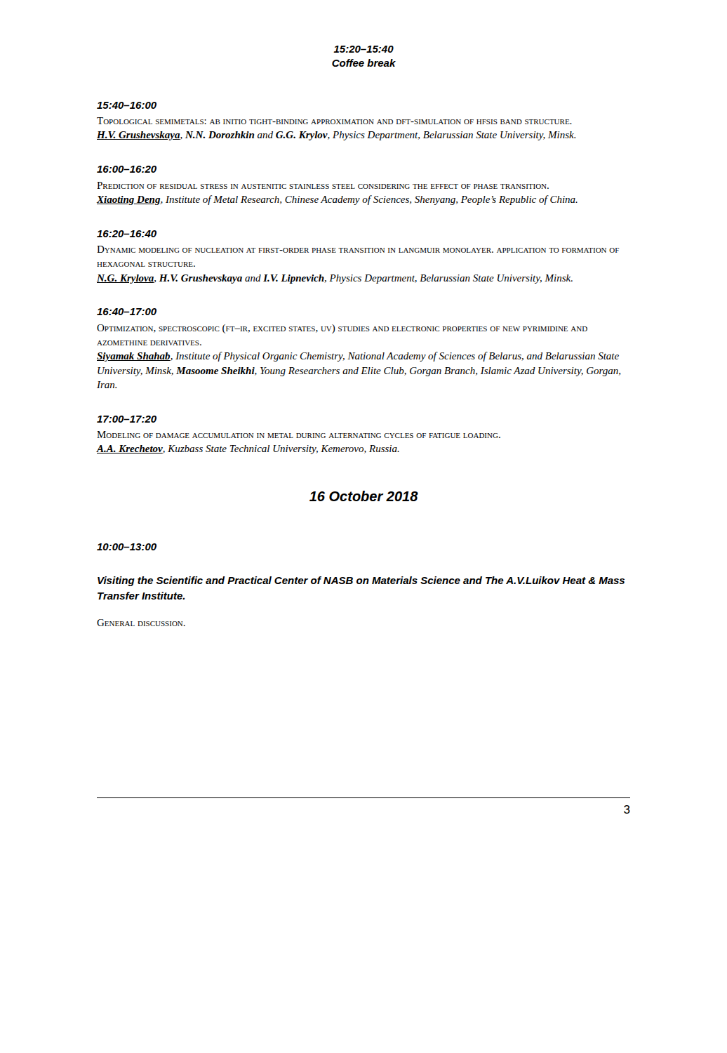15:20–15:40
Coffee break
15:40–16:00
Topological semimetals: ab initio tight-binding approximation and DFT-simulation of HfSiS band structure.
H.V. Grushevskaya, N.N. Dorozhkin and G.G. Krylov, Physics Department, Belarussian State University, Minsk.
16:00–16:20
Prediction of residual stress in austenitic stainless steel considering the effect of phase transition.
Xiaoting Deng, Institute of Metal Research, Chinese Academy of Sciences, Shenyang, People’s Republic of China.
16:20–16:40
Dynamic modeling of nucleation at first-order phase transition in Langmuir monolayer. Application to formation of hexagonal structure.
N.G. Krylova, H.V. Grushevskaya and I.V. Lipnevich, Physics Department, Belarussian State University, Minsk.
16:40–17:00
Optimization, spectroscopic (FT–IR, excited states, UV) studies and electronic properties of new pyrimidine and azomethine derivatives.
Siyamak Shahab, Institute of Physical Organic Chemistry, National Academy of Sciences of Belarus, and Belarussian State University, Minsk, Masoome Sheikhi, Young Researchers and Elite Club, Gorgan Branch, Islamic Azad University, Gorgan, Iran.
17:00–17:20
Modeling of damage accumulation in metal during alternating cycles of fatigue loading.
A.A. Krechetov, Kuzbass State Technical University, Kemerovo, Russia.
16 October 2018
10:00–13:00
Visiting the Scientific and Practical Center of NASB on Materials Science and The A.V.Luikov Heat & Mass Transfer Institute.
General discussion.
3